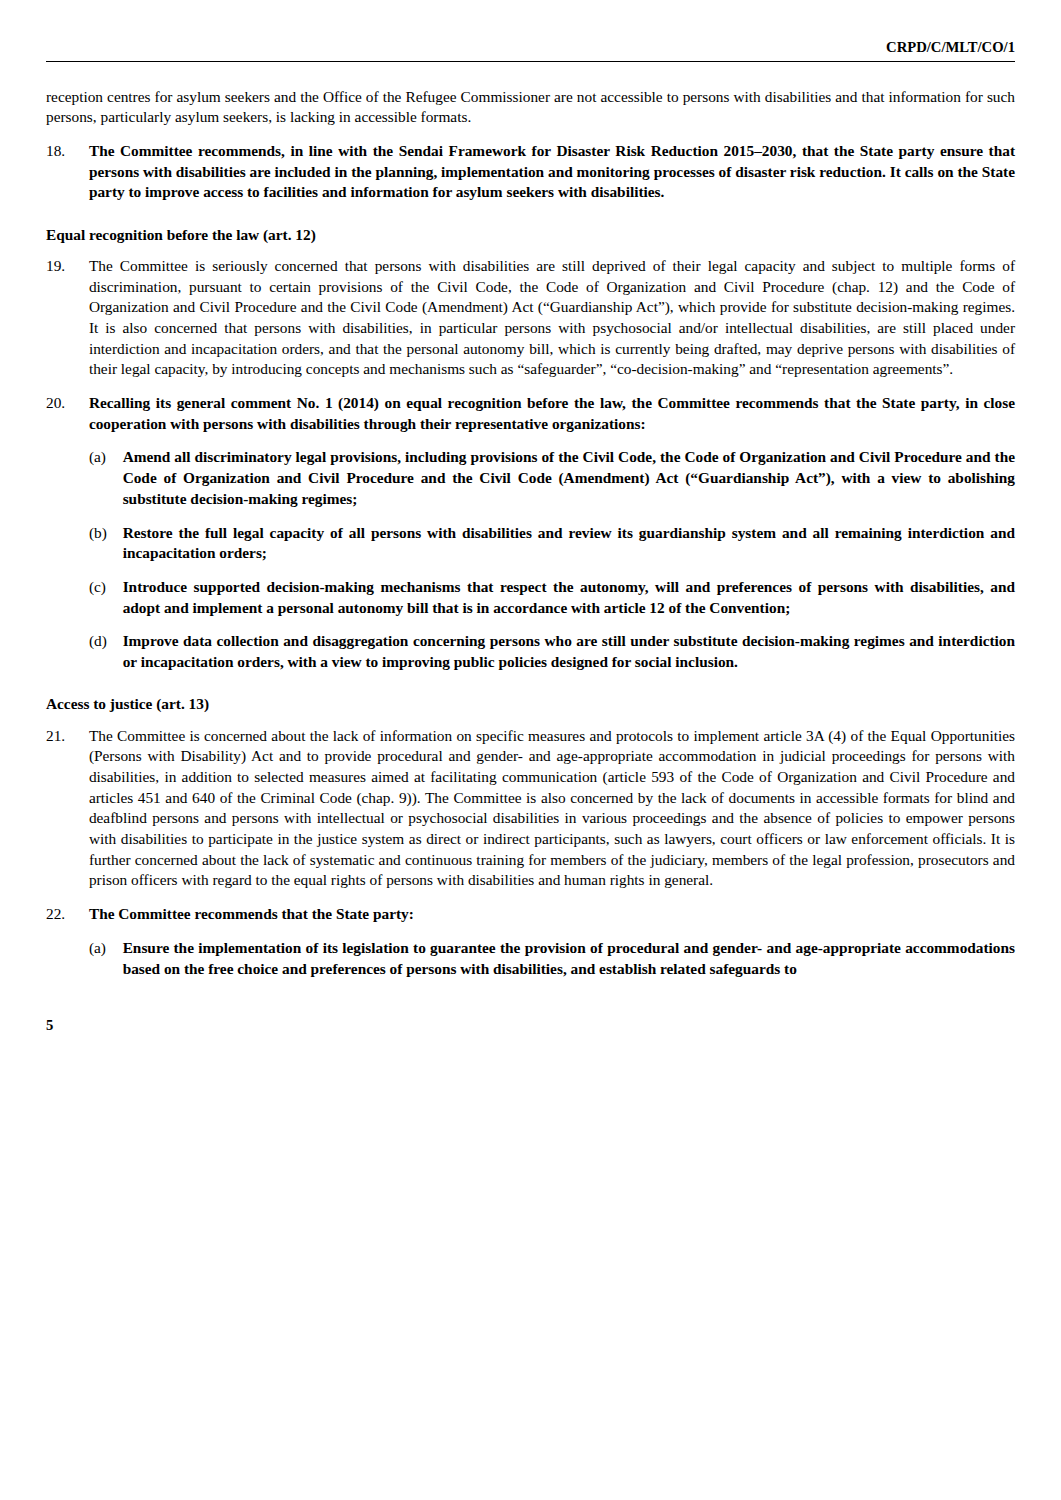CRPD/C/MLT/CO/1
reception centres for asylum seekers and the Office of the Refugee Commissioner are not accessible to persons with disabilities and that information for such persons, particularly asylum seekers, is lacking in accessible formats.
18.
The Committee recommends, in line with the Sendai Framework for Disaster Risk Reduction 2015–2030, that the State party ensure that persons with disabilities are included in the planning, implementation and monitoring processes of disaster risk reduction. It calls on the State party to improve access to facilities and information for asylum seekers with disabilities.
Equal recognition before the law (art. 12)
19.
The Committee is seriously concerned that persons with disabilities are still deprived of their legal capacity and subject to multiple forms of discrimination, pursuant to certain provisions of the Civil Code, the Code of Organization and Civil Procedure (chap. 12) and the Code of Organization and Civil Procedure and the Civil Code (Amendment) Act (“Guardianship Act”), which provide for substitute decision-making regimes. It is also concerned that persons with disabilities, in particular persons with psychosocial and/or intellectual disabilities, are still placed under interdiction and incapacitation orders, and that the personal autonomy bill, which is currently being drafted, may deprive persons with disabilities of their legal capacity, by introducing concepts and mechanisms such as “safeguarder”, “co-decision-making” and “representation agreements”.
20.
Recalling its general comment No. 1 (2014) on equal recognition before the law, the Committee recommends that the State party, in close cooperation with persons with disabilities through their representative organizations:
(a)
Amend all discriminatory legal provisions, including provisions of the Civil Code, the Code of Organization and Civil Procedure and the Code of Organization and Civil Procedure and the Civil Code (Amendment) Act (“Guardianship Act”), with a view to abolishing substitute decision-making regimes;
(b)
Restore the full legal capacity of all persons with disabilities and review its guardianship system and all remaining interdiction and incapacitation orders;
(c)
Introduce supported decision-making mechanisms that respect the autonomy, will and preferences of persons with disabilities, and adopt and implement a personal autonomy bill that is in accordance with article 12 of the Convention;
(d)
Improve data collection and disaggregation concerning persons who are still under substitute decision-making regimes and interdiction or incapacitation orders, with a view to improving public policies designed for social inclusion.
Access to justice (art. 13)
21.
The Committee is concerned about the lack of information on specific measures and protocols to implement article 3A (4) of the Equal Opportunities (Persons with Disability) Act and to provide procedural and gender- and age-appropriate accommodation in judicial proceedings for persons with disabilities, in addition to selected measures aimed at facilitating communication (article 593 of the Code of Organization and Civil Procedure and articles 451 and 640 of the Criminal Code (chap. 9)). The Committee is also concerned by the lack of documents in accessible formats for blind and deafblind persons and persons with intellectual or psychosocial disabilities in various proceedings and the absence of policies to empower persons with disabilities to participate in the justice system as direct or indirect participants, such as lawyers, court officers or law enforcement officials. It is further concerned about the lack of systematic and continuous training for members of the judiciary, members of the legal profession, prosecutors and prison officers with regard to the equal rights of persons with disabilities and human rights in general.
22.
The Committee recommends that the State party:
(a)
Ensure the implementation of its legislation to guarantee the provision of procedural and gender- and age-appropriate accommodations based on the free choice and preferences of persons with disabilities, and establish related safeguards to
5